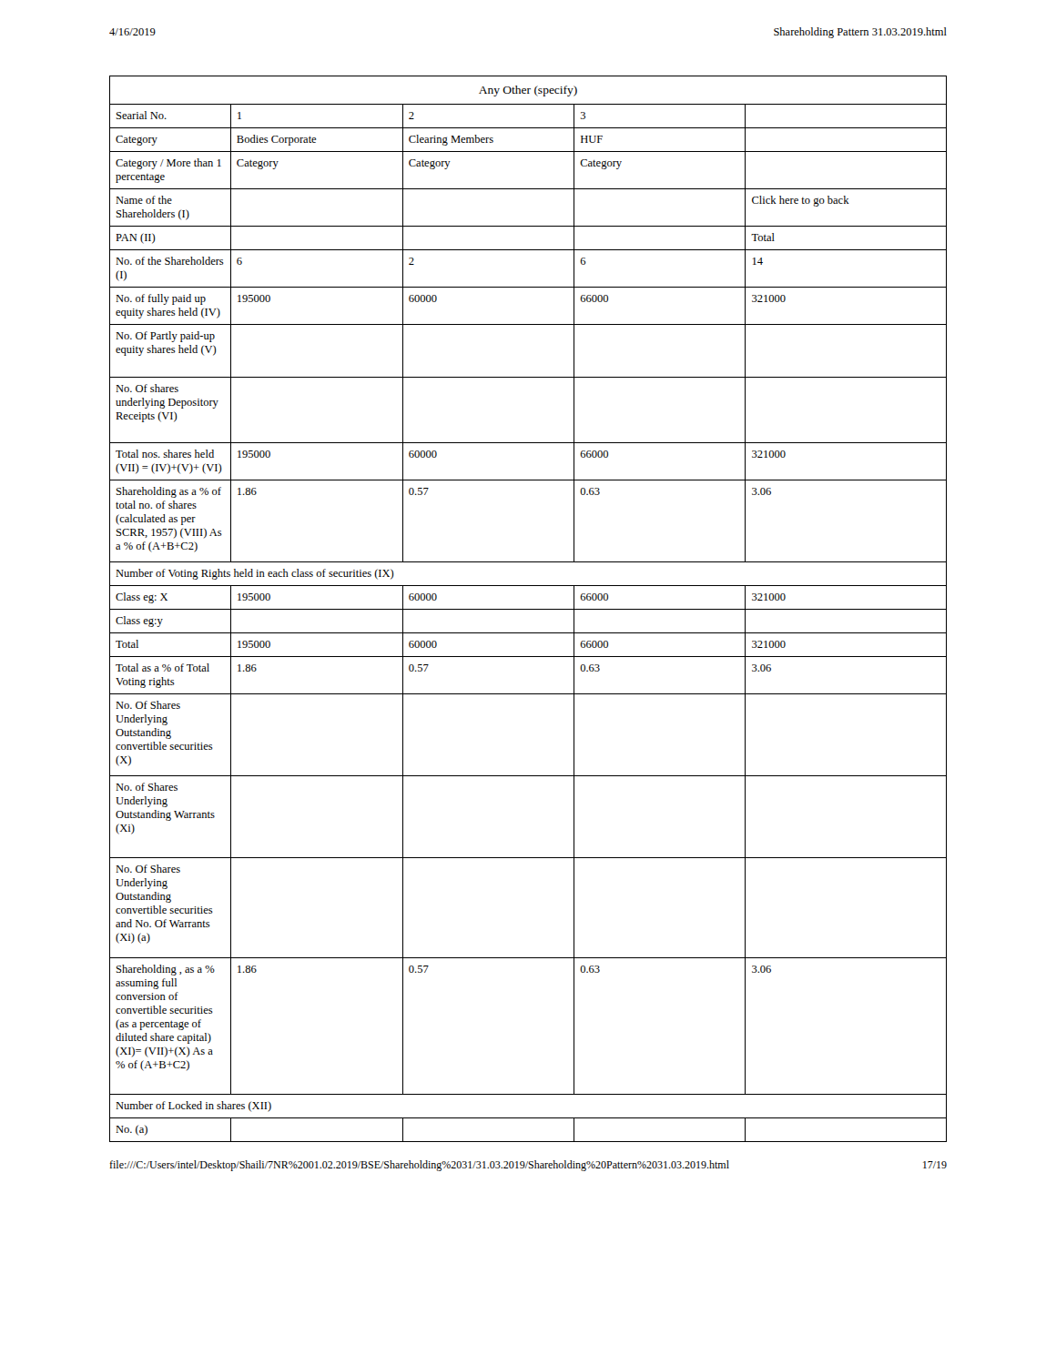4/16/2019 Shareholding Pattern 31.03.2019.html
| Any Other (specify) |
| Searial No. | 1 | 2 | 3 | |
| Category | Bodies Corporate | Clearing Members | HUF | |
| Category / More than 1 percentage | Category | Category | Category | |
| Name of the Shareholders (I) | | | | Click here to go back |
| PAN (II) | | | | Total |
| No. of the Shareholders (I) | 6 | 2 | 6 | 14 |
| No. of fully paid up equity shares held (IV) | 195000 | 60000 | 66000 | 321000 |
| No. Of Partly paid-up equity shares held (V) | | | | |
| No. Of shares underlying Depository Receipts (VI) | | | | |
| Total nos. shares held (VII) = (IV)+(V)+ (VI) | 195000 | 60000 | 66000 | 321000 |
| Shareholding as a % of total no. of shares (calculated as per SCRR, 1957) (VIII) As a % of (A+B+C2) | 1.86 | 0.57 | 0.63 | 3.06 |
| Number of Voting Rights held in each class of securities (IX) |
| Class eg: X | 195000 | 60000 | 66000 | 321000 |
| Class eg:y | | | | |
| Total | 195000 | 60000 | 66000 | 321000 |
| Total as a % of Total Voting rights | 1.86 | 0.57 | 0.63 | 3.06 |
| No. Of Shares Underlying Outstanding convertible securities (X) | | | | |
| No. of Shares Underlying Outstanding Warrants (Xi) | | | | |
| No. Of Shares Underlying Outstanding convertible securities and No. Of Warrants (Xi) (a) | | | | |
| Shareholding , as a % assuming full conversion of convertible securities (as a percentage of diluted share capital) (XI)= (VII)+(X) As a % of (A+B+C2) | 1.86 | 0.57 | 0.63 | 3.06 |
| Number of Locked in shares (XII) |
| No. (a) | | | | |
file:///C:/Users/intel/Desktop/Shaili/7NR%2001.02.2019/BSE/Shareholding%2031/31.03.2019/Shareholding%20Pattern%2031.03.2019.html 17/19